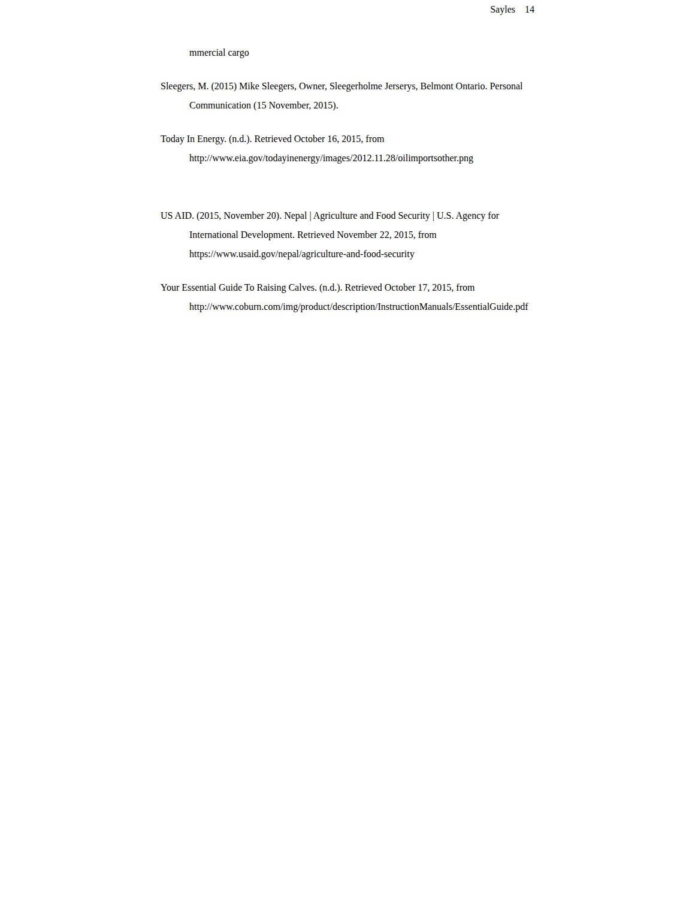Sayles 14
mmercial cargo
Sleegers, M. (2015) Mike Sleegers, Owner, Sleegerholme Jerserys, Belmont Ontario. Personal Communication (15 November, 2015).
Today In Energy. (n.d.). Retrieved October 16, 2015, from http://www.eia.gov/todayinenergy/images/2012.11.28/oilimportsother.png
US AID. (2015, November 20). Nepal | Agriculture and Food Security | U.S. Agency for International Development. Retrieved November 22, 2015, from https://www.usaid.gov/nepal/agriculture-and-food-security
Your Essential Guide To Raising Calves. (n.d.). Retrieved October 17, 2015, from http://www.coburn.com/img/product/description/InstructionManuals/EssentialGuide.pdf